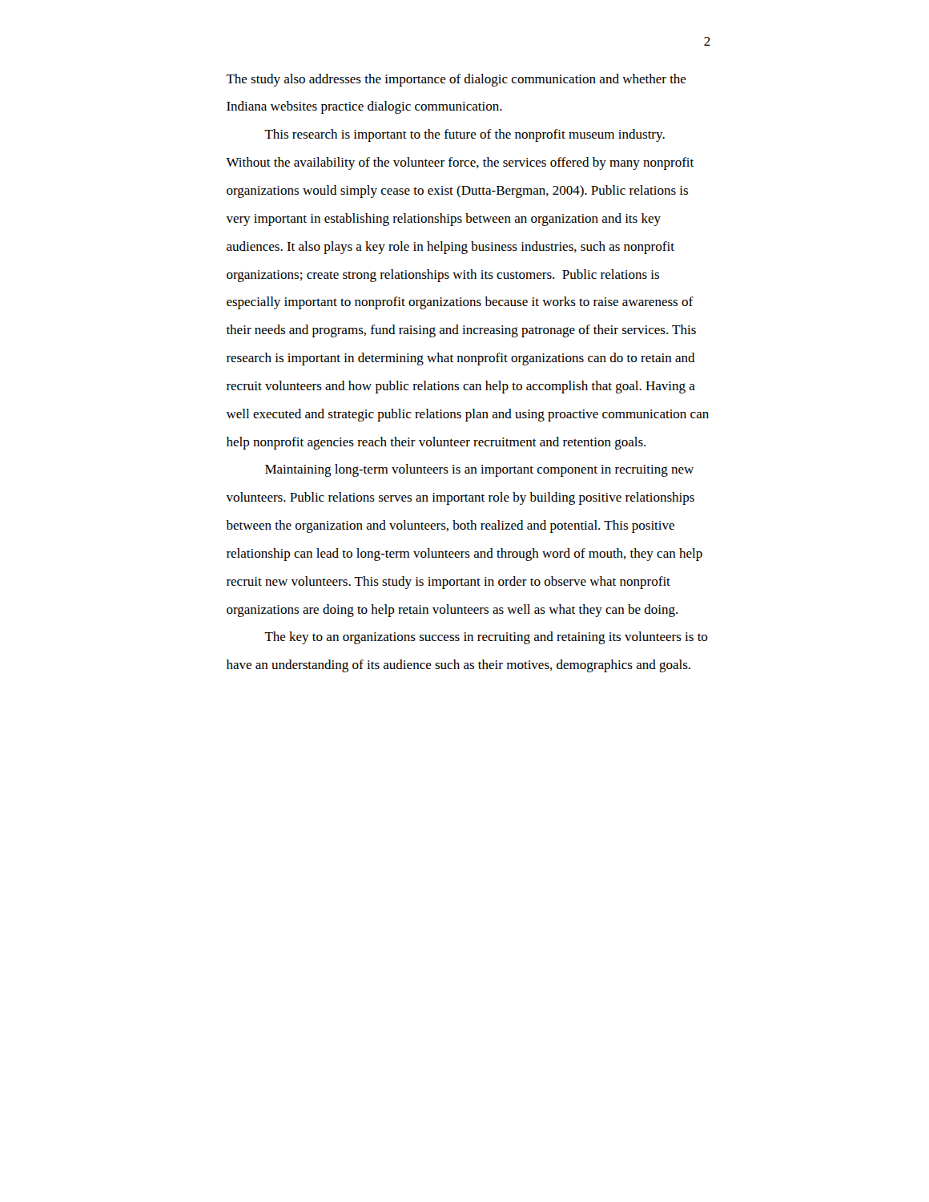2
The study also addresses the importance of dialogic communication and whether the Indiana websites practice dialogic communication.
This research is important to the future of the nonprofit museum industry. Without the availability of the volunteer force, the services offered by many nonprofit organizations would simply cease to exist (Dutta-Bergman, 2004). Public relations is very important in establishing relationships between an organization and its key audiences. It also plays a key role in helping business industries, such as nonprofit organizations; create strong relationships with its customers. Public relations is especially important to nonprofit organizations because it works to raise awareness of their needs and programs, fund raising and increasing patronage of their services. This research is important in determining what nonprofit organizations can do to retain and recruit volunteers and how public relations can help to accomplish that goal. Having a well executed and strategic public relations plan and using proactive communication can help nonprofit agencies reach their volunteer recruitment and retention goals.
Maintaining long-term volunteers is an important component in recruiting new volunteers. Public relations serves an important role by building positive relationships between the organization and volunteers, both realized and potential. This positive relationship can lead to long-term volunteers and through word of mouth, they can help recruit new volunteers. This study is important in order to observe what nonprofit organizations are doing to help retain volunteers as well as what they can be doing.
The key to an organizations success in recruiting and retaining its volunteers is to have an understanding of its audience such as their motives, demographics and goals.